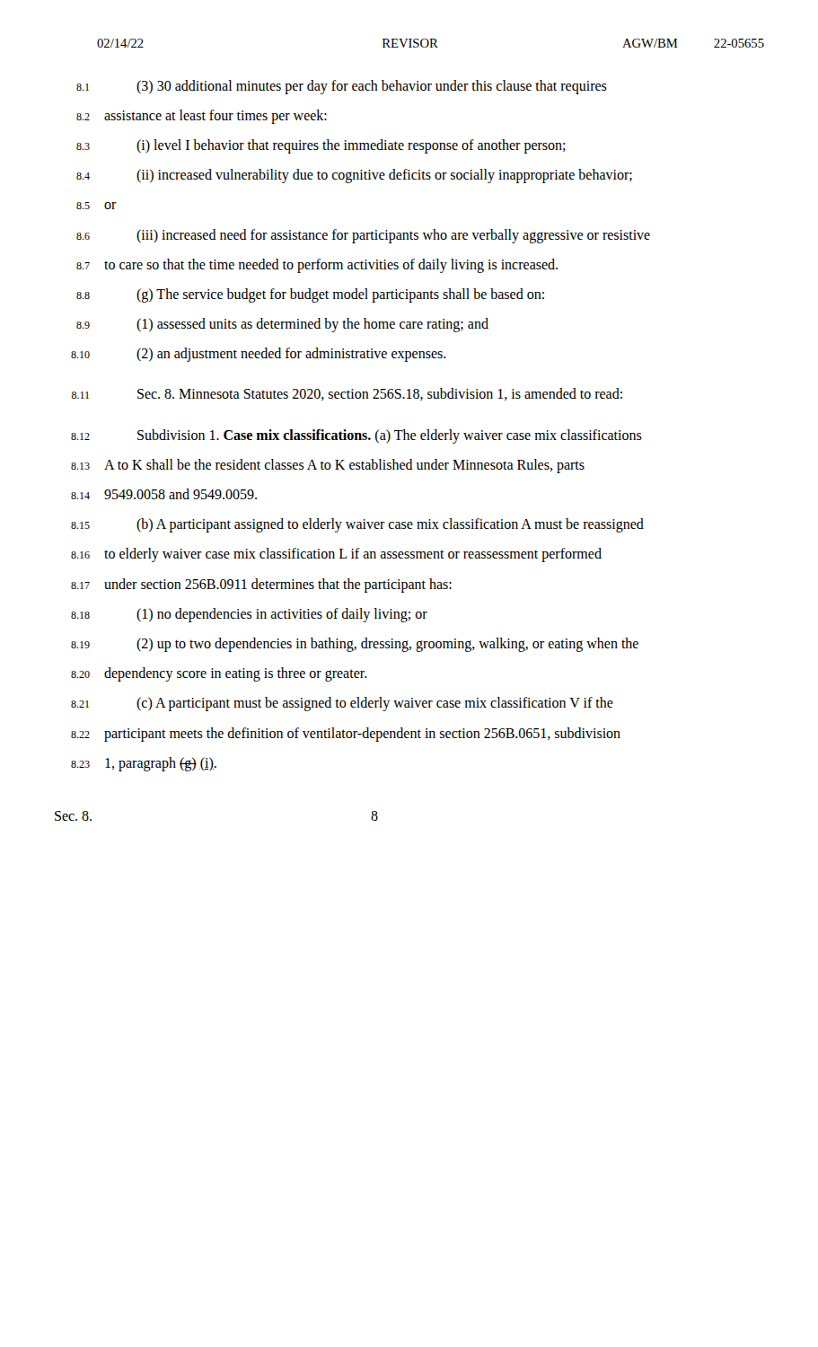02/14/22 REVISOR AGW/BM 22-05655
8.1 (3) 30 additional minutes per day for each behavior under this clause that requires
8.2 assistance at least four times per week:
8.3 (i) level I behavior that requires the immediate response of another person;
8.4 (ii) increased vulnerability due to cognitive deficits or socially inappropriate behavior;
8.5 or
8.6 (iii) increased need for assistance for participants who are verbally aggressive or resistive
8.7 to care so that the time needed to perform activities of daily living is increased.
8.8 (g) The service budget for budget model participants shall be based on:
8.9 (1) assessed units as determined by the home care rating; and
8.10 (2) an adjustment needed for administrative expenses.
8.11 Sec. 8. Minnesota Statutes 2020, section 256S.18, subdivision 1, is amended to read:
8.12 Subdivision 1. Case mix classifications. (a) The elderly waiver case mix classifications
8.13 A to K shall be the resident classes A to K established under Minnesota Rules, parts
8.14 9549.0058 and 9549.0059.
8.15 (b) A participant assigned to elderly waiver case mix classification A must be reassigned
8.16 to elderly waiver case mix classification L if an assessment or reassessment performed
8.17 under section 256B.0911 determines that the participant has:
8.18 (1) no dependencies in activities of daily living; or
8.19 (2) up to two dependencies in bathing, dressing, grooming, walking, or eating when the
8.20 dependency score in eating is three or greater.
8.21 (c) A participant must be assigned to elderly waiver case mix classification V if the
8.22 participant meets the definition of ventilator-dependent in section 256B.0651, subdivision
8.23 1, paragraph (g) (i).
Sec. 8. 8